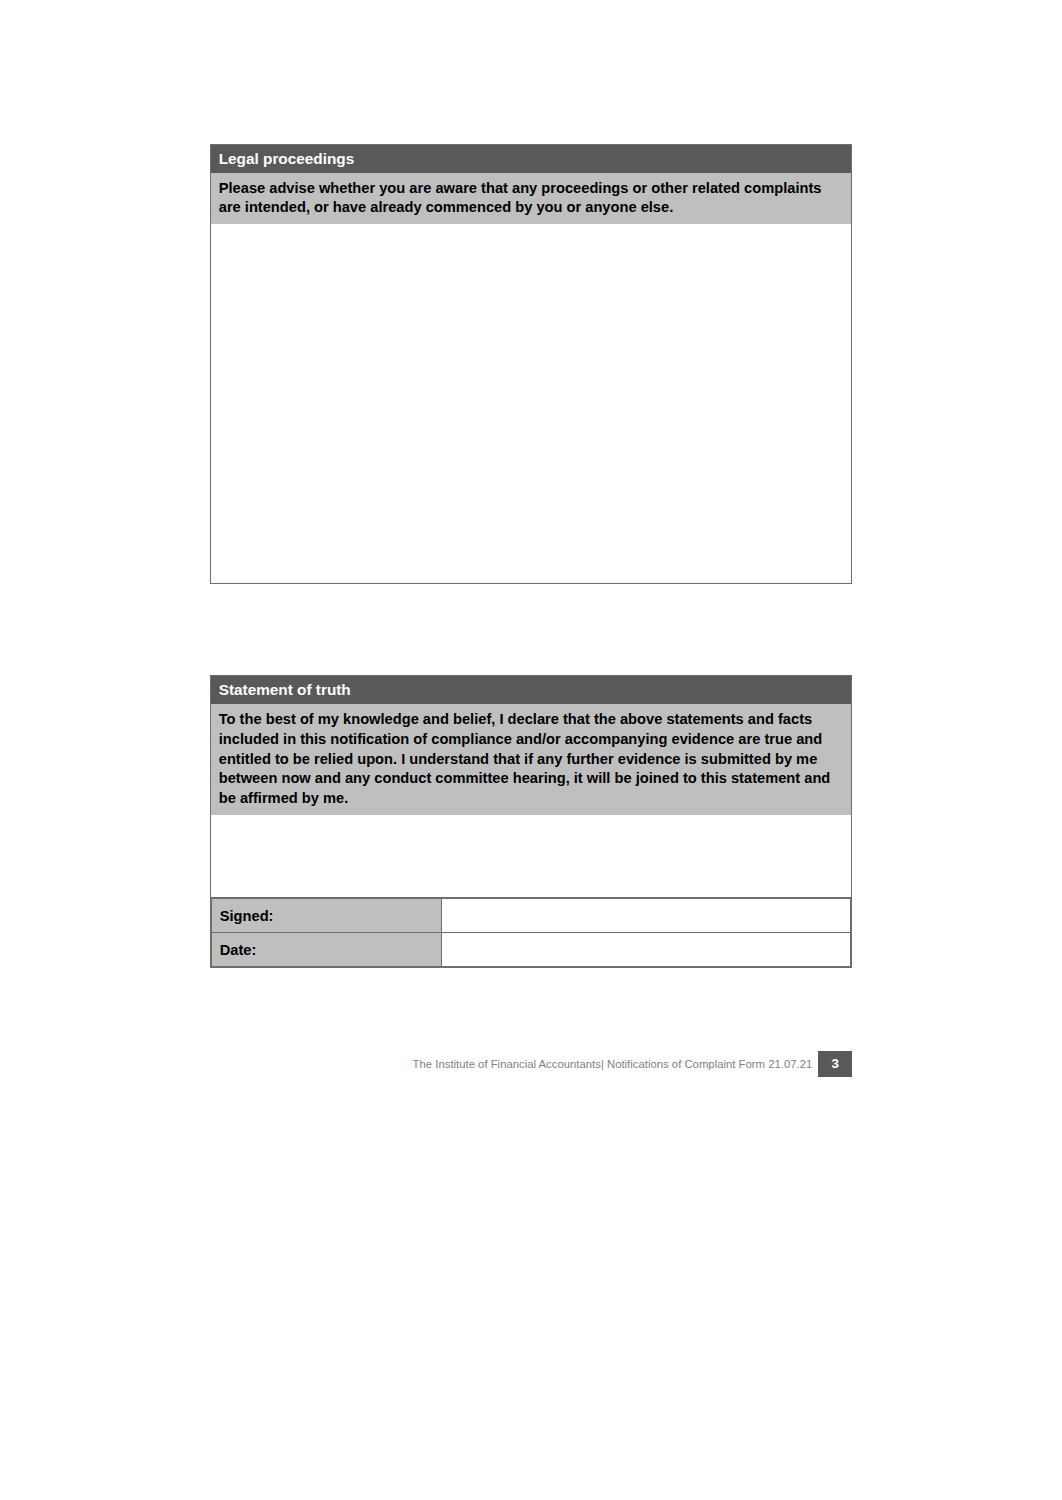Legal proceedings
Please advise whether you are aware that any proceedings or other related complaints are intended, or have already commenced by you or anyone else.
Statement of truth
To the best of my knowledge and belief, I declare that the above statements and facts included in this notification of compliance and/or accompanying evidence are true and entitled to be relied upon. I understand that if any further evidence is submitted by me between now and any conduct committee hearing, it will be joined to this statement and be affirmed by me.
| Signed: | |
| Date: | |
The Institute of Financial Accountants| Notifications of Complaint Form 21.07.21 3